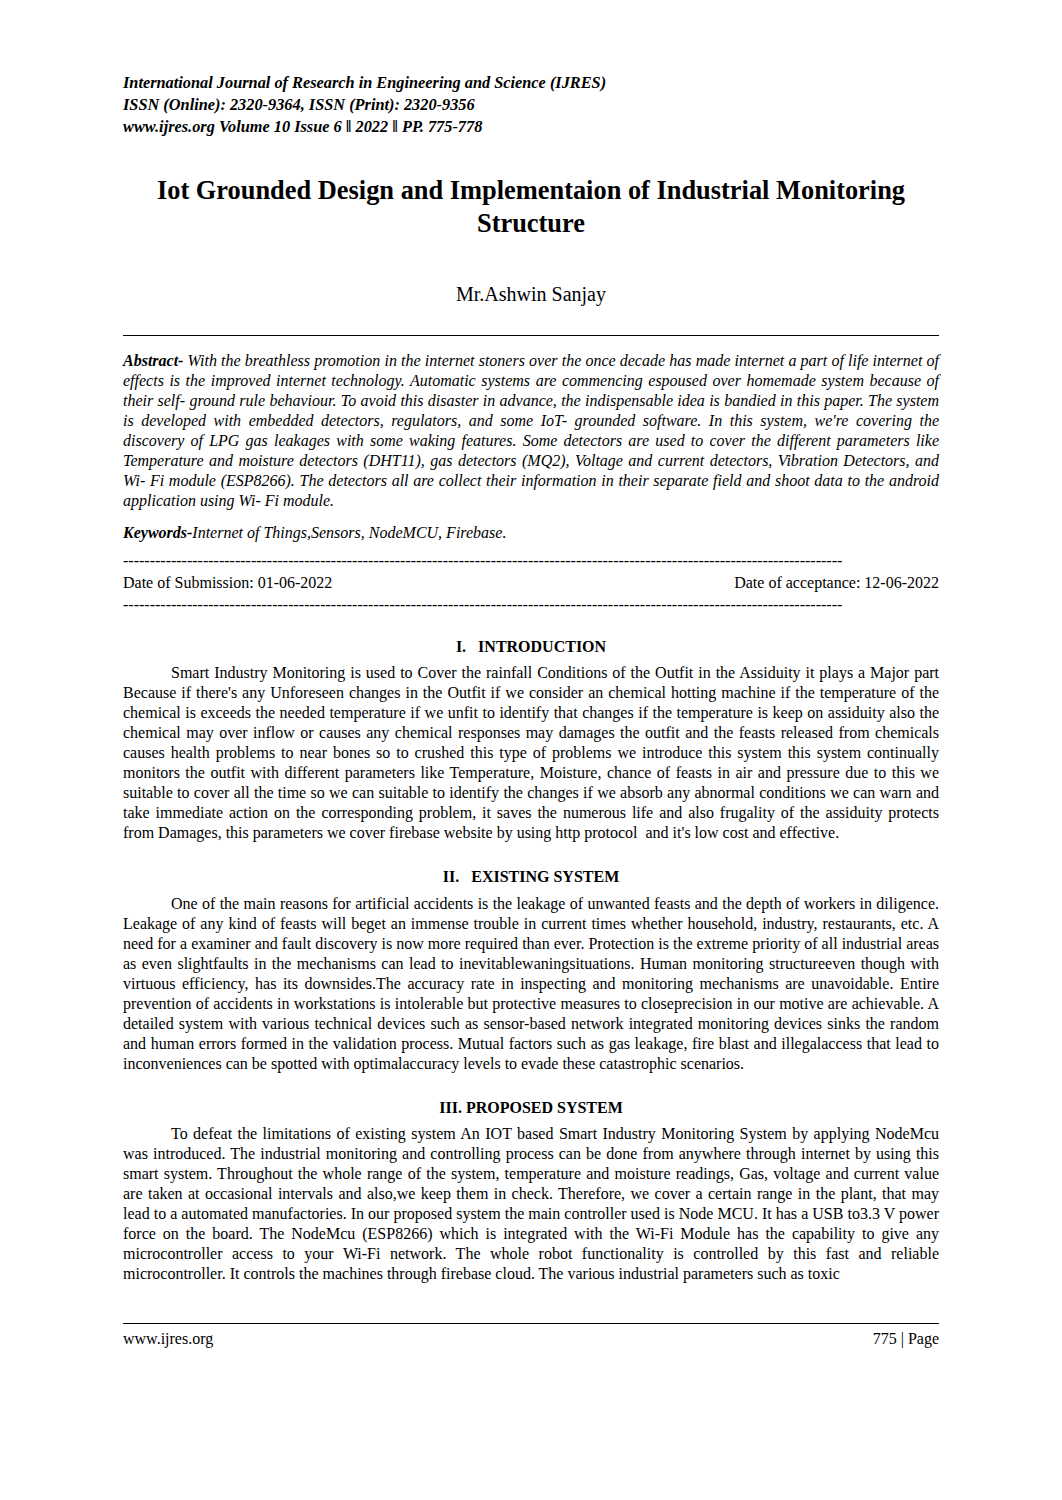International Journal of Research in Engineering and Science (IJRES)
ISSN (Online): 2320-9364, ISSN (Print): 2320-9356
www.ijres.org Volume 10 Issue 6 ǁ 2022 ǁ PP. 775-778
Iot Grounded Design and Implementaion of Industrial Monitoring Structure
Mr.Ashwin Sanjay
Abstract- With the breathless promotion in the internet stoners over the once decade has made internet a part of life internet of effects is the improved internet technology. Automatic systems are commencing espoused over homemade system because of their self- ground rule behaviour. To avoid this disaster in advance, the indispensable idea is bandied in this paper. The system is developed with embedded detectors, regulators, and some IoT- grounded software. In this system, we're covering the discovery of LPG gas leakages with some waking features. Some detectors are used to cover the different parameters like Temperature and moisture detectors (DHT11), gas detectors (MQ2), Voltage and current detectors, Vibration Detectors, and Wi- Fi module (ESP8266). The detectors all are collect their information in their separate field and shoot data to the android application using Wi- Fi module.
Keywords-Internet of Things,Sensors, NodeMCU, Firebase.
---------------------------------------------------------------------------------------------------------------------------------------
Date of Submission: 01-06-2022 Date of acceptance: 12-06-2022
---------------------------------------------------------------------------------------------------------------------------------------
I. INTRODUCTION
Smart Industry Monitoring is used to Cover the rainfall Conditions of the Outfit in the Assiduity it plays a Major part Because if there's any Unforeseen changes in the Outfit if we consider an chemical hotting machine if the temperature of the chemical is exceeds the needed temperature if we unfit to identify that changes if the temperature is keep on assiduity also the chemical may over inflow or causes any chemical responses may damages the outfit and the feasts released from chemicals causes health problems to near bones so to crushed this type of problems we introduce this system this system continually monitors the outfit with different parameters like Temperature, Moisture, chance of feasts in air and pressure due to this we suitable to cover all the time so we can suitable to identify the changes if we absorb any abnormal conditions we can warn and take immediate action on the corresponding problem, it saves the numerous life and also frugality of the assiduity protects from Damages, this parameters we cover firebase website by using http protocol and it's low cost and effective.
II. EXISTING SYSTEM
One of the main reasons for artificial accidents is the leakage of unwanted feasts and the depth of workers in diligence. Leakage of any kind of feasts will beget an immense trouble in current times whether household, industry, restaurants, etc. A need for a examiner and fault discovery is now more required than ever. Protection is the extreme priority of all industrial areas as even slightfaults in the mechanisms can lead to inevitablewaningsituations. Human monitoring structureeven though with virtuous efficiency, has its downsides.The accuracy rate in inspecting and monitoring mechanisms are unavoidable. Entire prevention of accidents in workstations is intolerable but protective measures to closeprecision in our motive are achievable. A detailed system with various technical devices such as sensor-based network integrated monitoring devices sinks the random and human errors formed in the validation process. Mutual factors such as gas leakage, fire blast and illegalaccess that lead to inconveniences can be spotted with optimalaccuracy levels to evade these catastrophic scenarios.
III. PROPOSED SYSTEM
To defeat the limitations of existing system An IOT based Smart Industry Monitoring System by applying NodeMcu was introduced. The industrial monitoring and controlling process can be done from anywhere through internet by using this smart system. Throughout the whole range of the system, temperature and moisture readings, Gas, voltage and current value are taken at occasional intervals and also,we keep them in check. Therefore, we cover a certain range in the plant, that may lead to a automated manufactories. In our proposed system the main controller used is Node MCU. It has a USB to3.3 V power force on the board. The NodeMcu (ESP8266) which is integrated with the Wi-Fi Module has the capability to give any microcontroller access to your Wi-Fi network. The whole robot functionality is controlled by this fast and reliable microcontroller. It controls the machines through firebase cloud. The various industrial parameters such as toxic
www.ijres.org 775 | Page